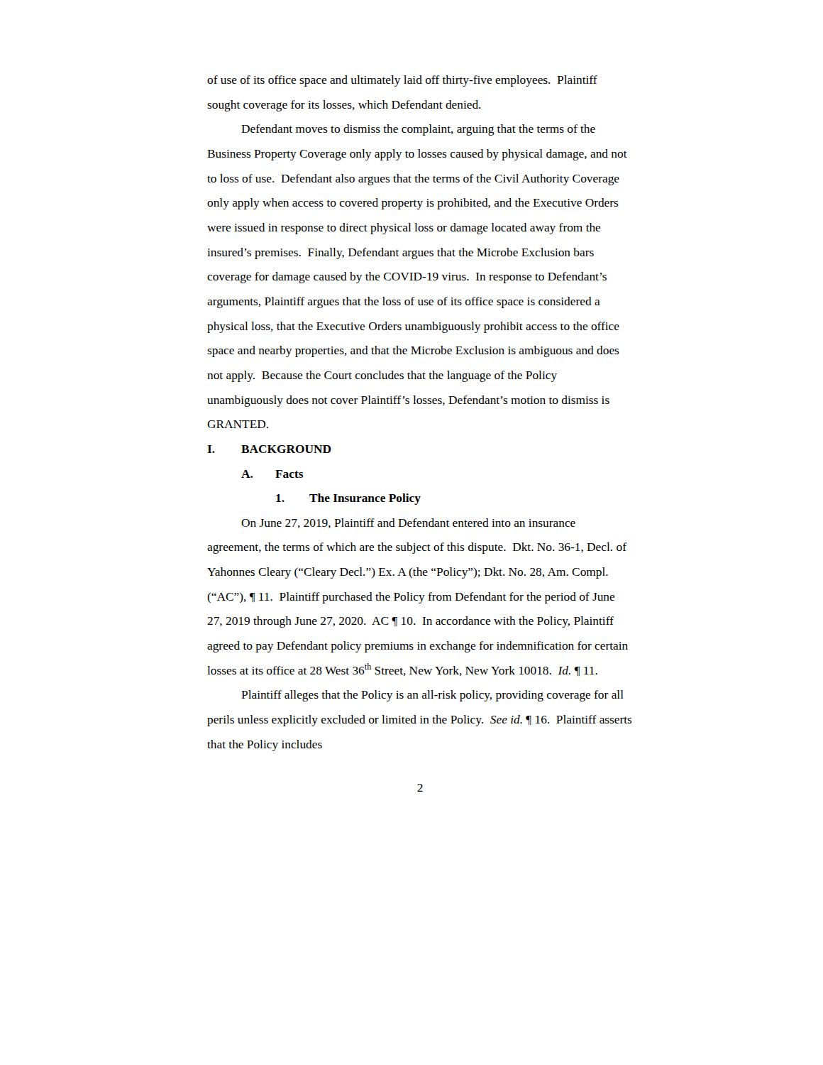of use of its office space and ultimately laid off thirty-five employees. Plaintiff sought coverage for its losses, which Defendant denied.
Defendant moves to dismiss the complaint, arguing that the terms of the Business Property Coverage only apply to losses caused by physical damage, and not to loss of use. Defendant also argues that the terms of the Civil Authority Coverage only apply when access to covered property is prohibited, and the Executive Orders were issued in response to direct physical loss or damage located away from the insured’s premises. Finally, Defendant argues that the Microbe Exclusion bars coverage for damage caused by the COVID-19 virus. In response to Defendant’s arguments, Plaintiff argues that the loss of use of its office space is considered a physical loss, that the Executive Orders unambiguously prohibit access to the office space and nearby properties, and that the Microbe Exclusion is ambiguous and does not apply. Because the Court concludes that the language of the Policy unambiguously does not cover Plaintiff’s losses, Defendant’s motion to dismiss is GRANTED.
I. BACKGROUND
A. Facts
1. The Insurance Policy
On June 27, 2019, Plaintiff and Defendant entered into an insurance agreement, the terms of which are the subject of this dispute. Dkt. No. 36-1, Decl. of Yahonnes Cleary (“Cleary Decl.”) Ex. A (the “Policy”); Dkt. No. 28, Am. Compl. (“AC”), ¶ 11. Plaintiff purchased the Policy from Defendant for the period of June 27, 2019 through June 27, 2020. AC ¶ 10. In accordance with the Policy, Plaintiff agreed to pay Defendant policy premiums in exchange for indemnification for certain losses at its office at 28 West 36th Street, New York, New York 10018. Id. ¶ 11.
Plaintiff alleges that the Policy is an all-risk policy, providing coverage for all perils unless explicitly excluded or limited in the Policy. See id. ¶ 16. Plaintiff asserts that the Policy includes
2